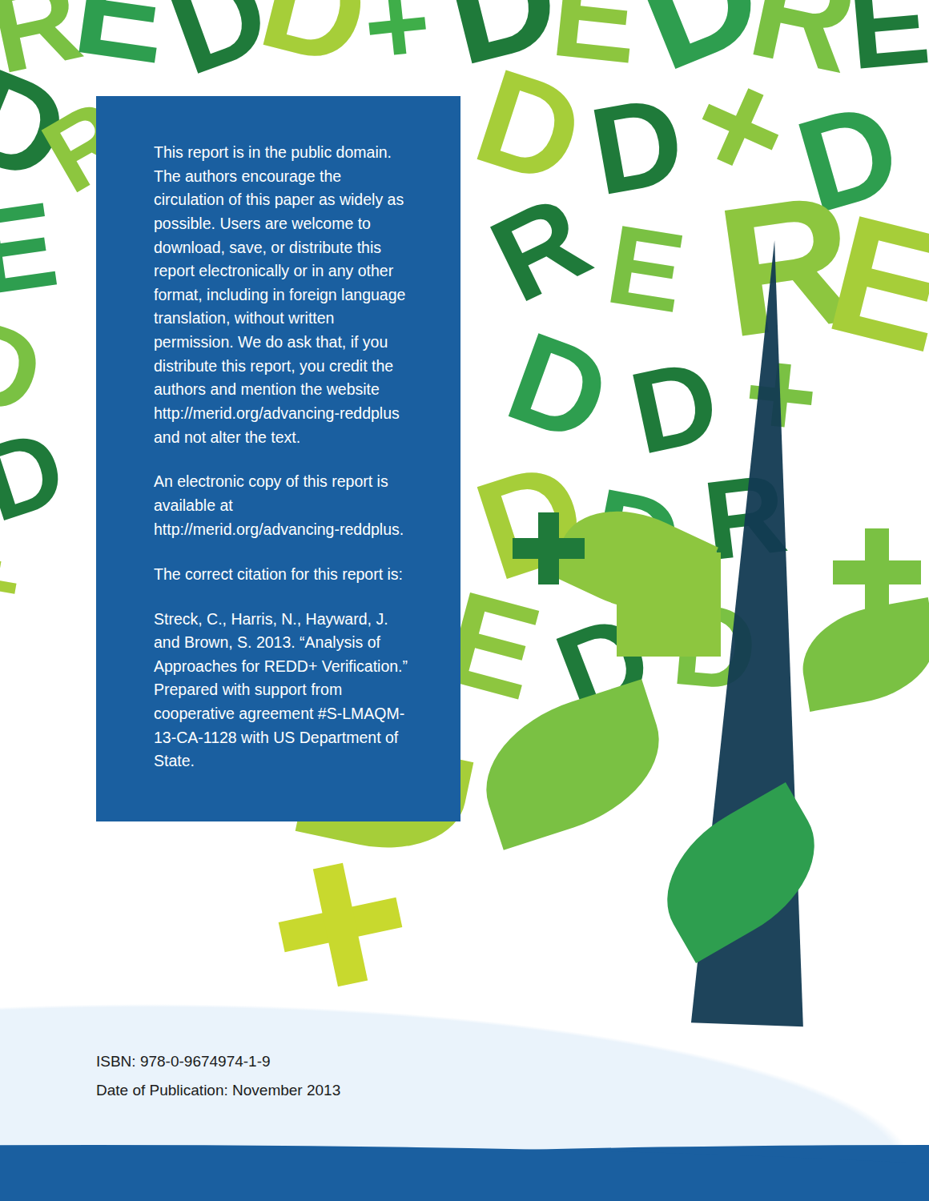R E D D + D R E D D + D E D R E D D + D R E R E D D + D D R E D D R E D
This report is in the public domain. The authors encourage the circulation of this paper as widely as possible. Users are welcome to download, save, or distribute this report electronically or in any other format, including in foreign language translation, without written permission. We do ask that, if you distribute this report, you credit the authors and mention the website http://merid.org/advancing-reddplus and not alter the text.
An electronic copy of this report is available at http://merid.org/advancing-reddplus.
The correct citation for this report is:
Streck, C., Harris, N., Hayward, J. and Brown, S. 2013. “Analysis of Approaches for REDD+ Verification.” Prepared with support from cooperative agreement #S-LMAQM-13-CA-1128 with US Department of State.
ISBN: 978-0-9674974-1-9
Date of Publication: November 2013